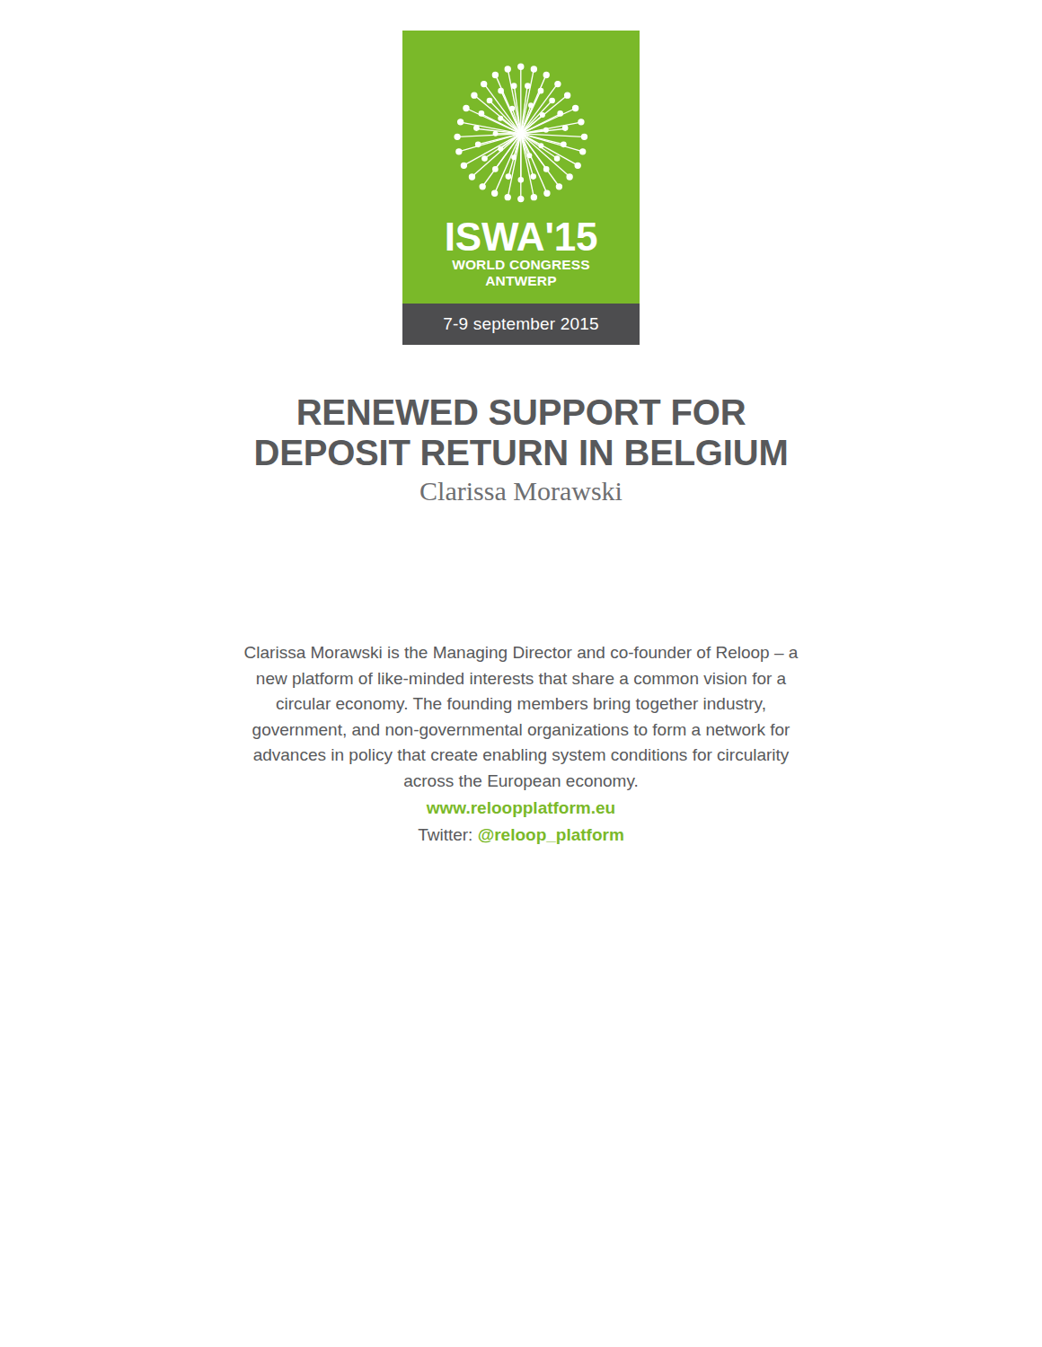ISWA'15 WORLD CONGRESS
ANTWERP
7-9 september 2015
RENEWED SUPPORT FOR
DEPOSIT RETURN IN BELGIUM
Clarissa Morawski
Clarissa Morawski is the Managing Director and co-founder of Reloop – a new platform of like-minded interests that share a common vision for a circular economy. The founding members bring together industry, government, and non-governmental organizations to form a network for advances in policy that create enabling system conditions for circularity across the European economy.
www.reloopplatform.eu
Twitter: @reloop_platform